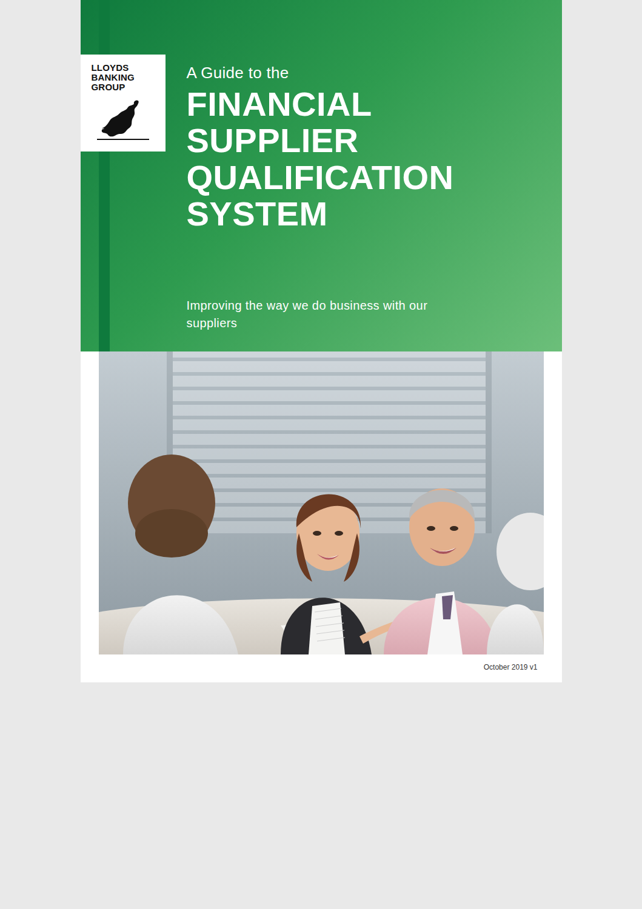LLOYDS
BANKING
GROUP
A Guide to the
FINANCIAL SUPPLIER QUALIFICATION SYSTEM
Improving the way we do business with our suppliers
October 2019 v1